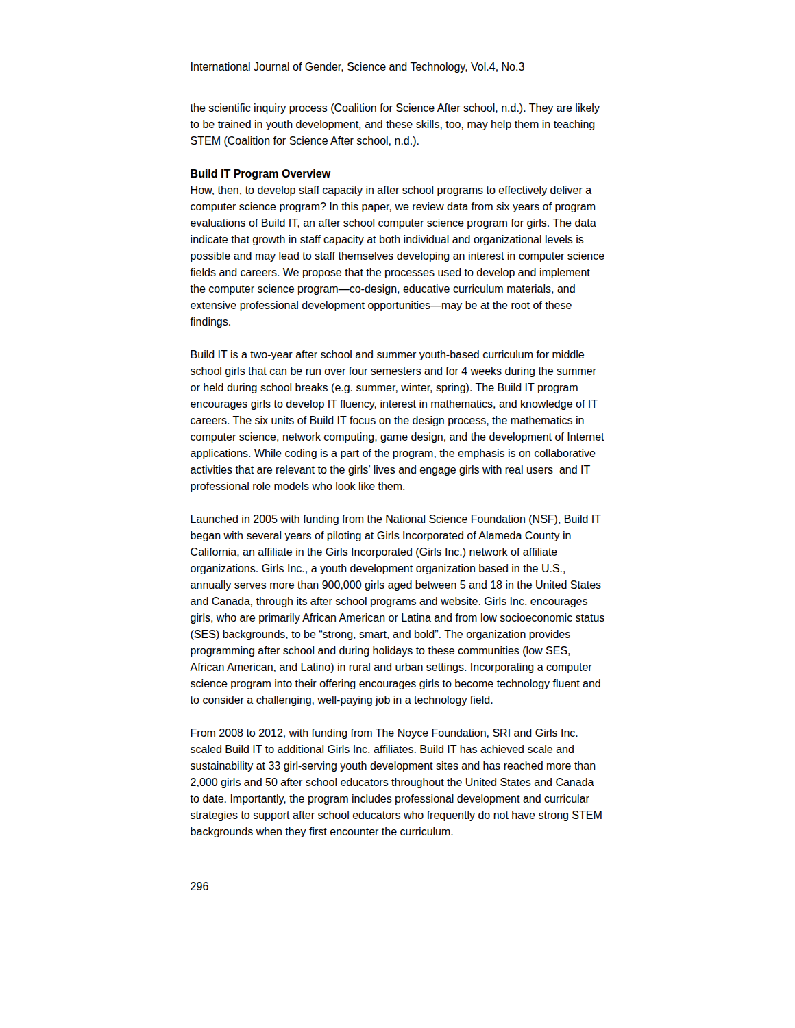International Journal of Gender, Science and Technology, Vol.4, No.3
the scientific inquiry process (Coalition for Science After school, n.d.). They are likely to be trained in youth development, and these skills, too, may help them in teaching STEM (Coalition for Science After school, n.d.).
Build IT Program Overview
How, then, to develop staff capacity in after school programs to effectively deliver a computer science program? In this paper, we review data from six years of program evaluations of Build IT, an after school computer science program for girls. The data indicate that growth in staff capacity at both individual and organizational levels is possible and may lead to staff themselves developing an interest in computer science fields and careers. We propose that the processes used to develop and implement the computer science program—co-design, educative curriculum materials, and extensive professional development opportunities—may be at the root of these findings.
Build IT is a two-year after school and summer youth-based curriculum for middle school girls that can be run over four semesters and for 4 weeks during the summer or held during school breaks (e.g. summer, winter, spring). The Build IT program encourages girls to develop IT fluency, interest in mathematics, and knowledge of IT careers. The six units of Build IT focus on the design process, the mathematics in computer science, network computing, game design, and the development of Internet applications. While coding is a part of the program, the emphasis is on collaborative activities that are relevant to the girls’ lives and engage girls with real users and IT professional role models who look like them.
Launched in 2005 with funding from the National Science Foundation (NSF), Build IT began with several years of piloting at Girls Incorporated of Alameda County in California, an affiliate in the Girls Incorporated (Girls Inc.) network of affiliate organizations. Girls Inc., a youth development organization based in the U.S., annually serves more than 900,000 girls aged between 5 and 18 in the United States and Canada, through its after school programs and website. Girls Inc. encourages girls, who are primarily African American or Latina and from low socioeconomic status (SES) backgrounds, to be “strong, smart, and bold”. The organization provides programming after school and during holidays to these communities (low SES, African American, and Latino) in rural and urban settings. Incorporating a computer science program into their offering encourages girls to become technology fluent and to consider a challenging, well-paying job in a technology field.
From 2008 to 2012, with funding from The Noyce Foundation, SRI and Girls Inc. scaled Build IT to additional Girls Inc. affiliates. Build IT has achieved scale and sustainability at 33 girl-serving youth development sites and has reached more than 2,000 girls and 50 after school educators throughout the United States and Canada to date. Importantly, the program includes professional development and curricular strategies to support after school educators who frequently do not have strong STEM backgrounds when they first encounter the curriculum.
296